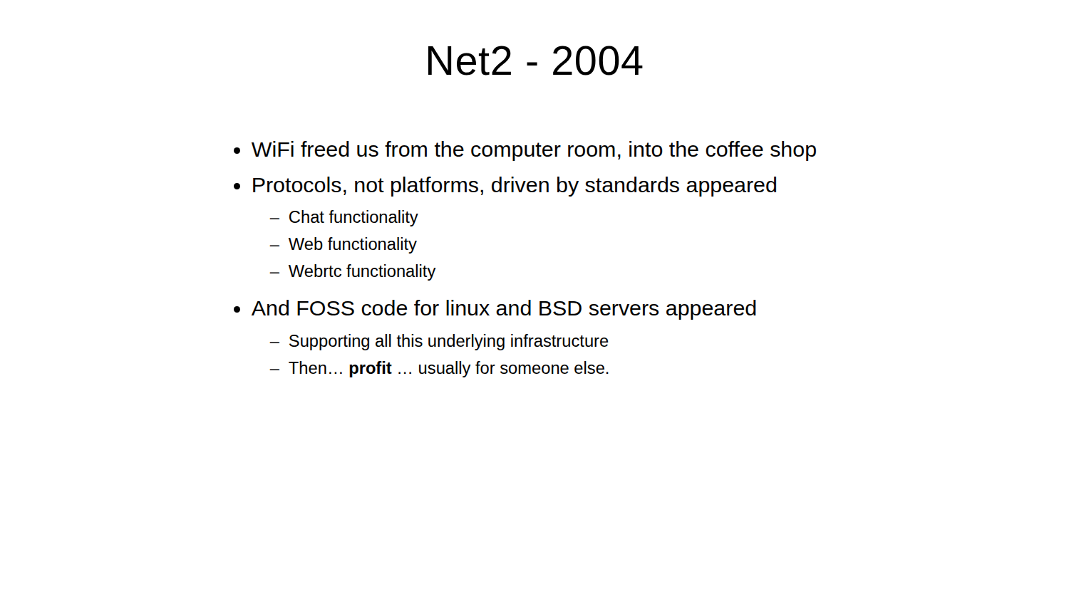Net2 - 2004
WiFi freed us from the computer room, into the coffee shop
Protocols, not platforms, driven by standards appeared
Chat functionality
Web functionality
Webrtc functionality
And FOSS code for linux and BSD servers appeared
Supporting all this underlying infrastructure
Then… profit … usually for someone else.